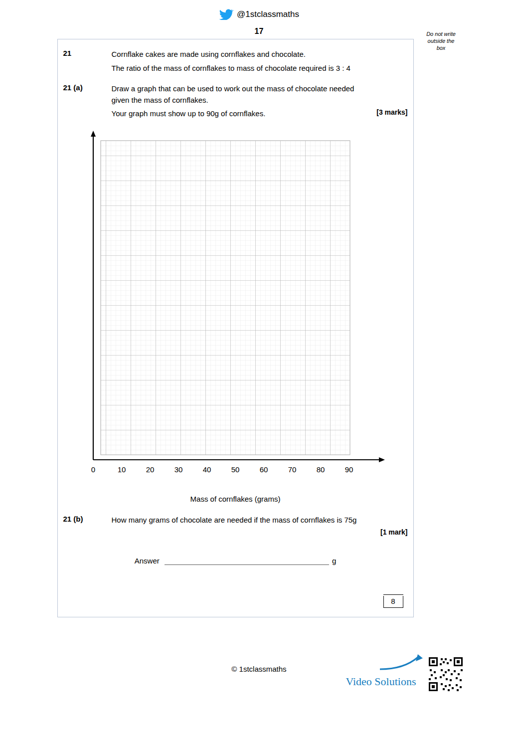@1stclassmaths
17
Do not write
outside the
box
| 21 | Cornflake cakes are made using cornflakes and chocolate. |
| | The ratio of the mass of cornflakes to mass of chocolate required is 3 : 4 |
| 21 (a) | Draw a graph that can be used to work out the mass of chocolate needed given the mass of cornflakes. | |
| | Your graph must show up to 90g of cornflakes. | [3 marks] |
0 10 20 30 40 50 60 70 80 90
Mass of cornflakes (grams)
| 21 (b) | How many grams of chocolate are needed if the mass of cornflakes is 75g | |
| | | [1 mark] |
Answer g
8
© 1stclassmaths
Video Solutions